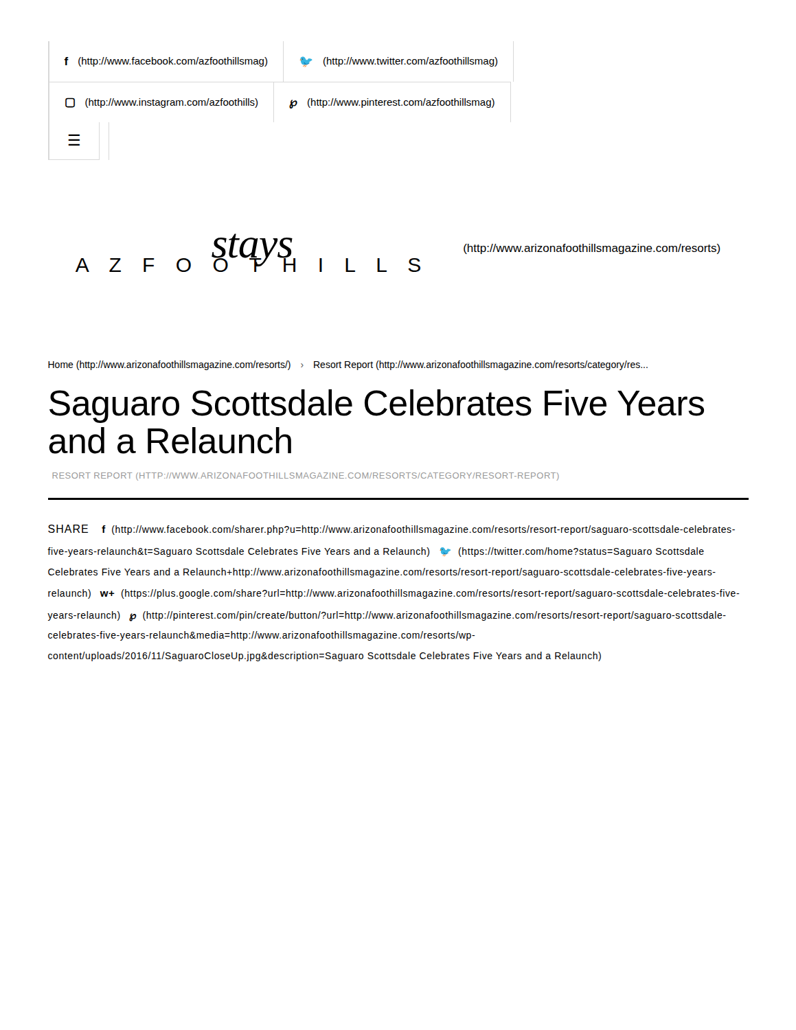f (http://www.facebook.com/azfoothillsmag)
🐦 (http://www.twitter.com/azfoothillsmag)
▢ (http://www.instagram.com/azfoothills)
℘ (http://www.pinterest.com/azfoothillsmag)
☰
stays
A Z F O O T H I L L S
(http://www.arizonafoothillsmagazine.com/resorts)
Home (http://www.arizonafoothillsmagazine.com/resorts/) › Resort Report (http://www.arizonafoothillsmagazine.com/resorts/category/res...
Saguaro Scottsdale Celebrates Five Years and a Relaunch
RESORT REPORT (HTTP://WWW.ARIZONAFOOTHILLSMAGAZINE.COM/RESORTS/CATEGORY/RESORT-REPORT)
SHARE f (http://www.facebook.com/sharer.php?u=http://www.arizonafoothillsmagazine.com/resorts/resort-report/saguaro-scottsdale-celebrates-five-years-relaunch&t=Saguaro Scottsdale Celebrates Five Years and a Relaunch) 🐦 (https://twitter.com/home?status=Saguaro Scottsdale Celebrates Five Years and a Relaunch+http://www.arizonafoothillsmagazine.com/resorts/resort-report/saguaro-scottsdale-celebrates-five-years-relaunch) w+ (https://plus.google.com/share?url=http://www.arizonafoothillsmagazine.com/resorts/resort-report/saguaro-scottsdale-celebrates-five-years-relaunch) ℘ (http://pinterest.com/pin/create/button/?url=http://www.arizonafoothillsmagazine.com/resorts/resort-report/saguaro-scottsdale-celebrates-five-years-relaunch&media=http://www.arizonafoothillsmagazine.com/resorts/wp-content/uploads/2016/11/SaguaroCloseUp.jpg&description=Saguaro Scottsdale Celebrates Five Years and a Relaunch)